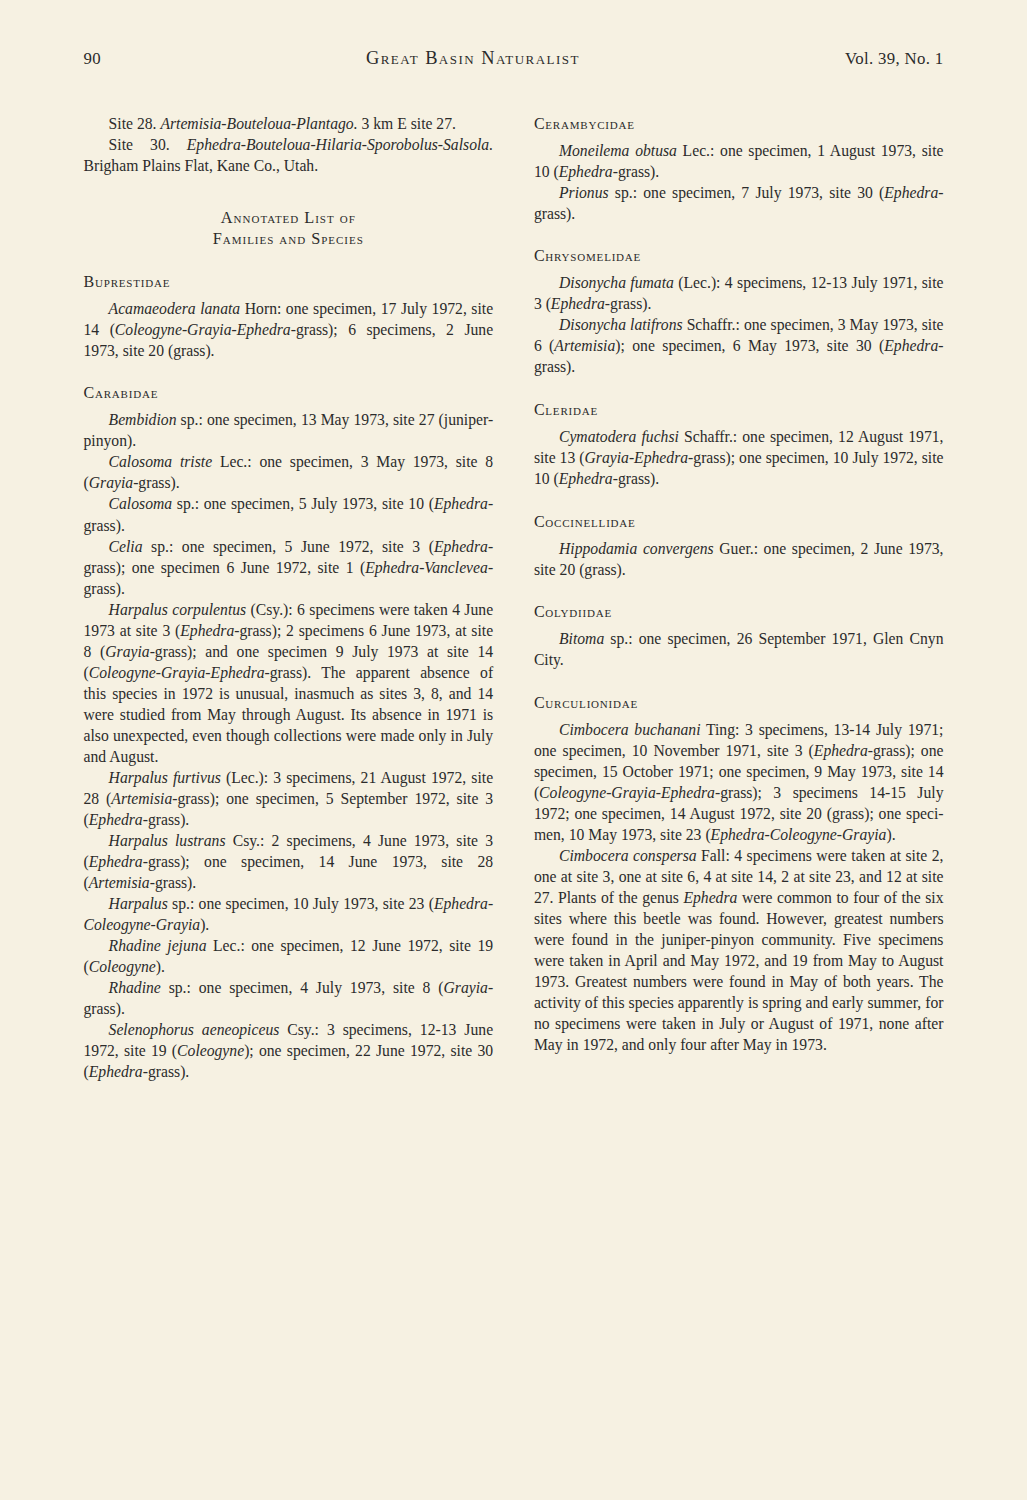90 Great Basin Naturalist Vol. 39, No. 1
Site 28. Artemisia-Bouteloua-Plantago. 3 km E site 27.
Site 30. Ephedra-Bouteloua-Hilaria-Sporobolus-Salsola. Brigham Plains Flat, Kane Co., Utah.
Annotated List of
Families and Species
Buprestidae
Acamaeodera lanata Horn: one specimen, 17 July 1972, site 14 (Coleogyne-Grayia-Ephedra-grass); 6 specimens, 2 June 1973, site 20 (grass).
Carabidae
Bembidion sp.: one specimen, 13 May 1973, site 27 (juniper-pinyon).
Calosoma triste Lec.: one specimen, 3 May 1973, site 8 (Grayia-grass).
Calosoma sp.: one specimen, 5 July 1973, site 10 (Ephedra-grass).
Celia sp.: one specimen, 5 June 1972, site 3 (Ephedra-grass); one specimen 6 June 1972, site 1 (Ephedra-Vanclevea-grass).
Harpalus corpulentus (Csy.): 6 specimens were taken 4 June 1973 at site 3 (Ephedra-grass); 2 specimens 6 June 1973, at site 8 (Grayia-grass); and one specimen 9 July 1973 at site 14 (Coleogyne-Grayia-Ephedra-grass). The apparent absence of this species in 1972 is unusual, inasmuch as sites 3, 8, and 14 were studied from May through August. Its absence in 1971 is also unexpected, even though collections were made only in July and August.
Harpalus furtivus (Lec.): 3 specimens, 21 August 1972, site 28 (Artemisia-grass); one specimen, 5 September 1972, site 3 (Ephedra-grass).
Harpalus lustrans Csy.: 2 specimens, 4 June 1973, site 3 (Ephedra-grass); one specimen, 14 June 1973, site 28 (Artemisia-grass).
Harpalus sp.: one specimen, 10 July 1973, site 23 (Ephedra-Coleogyne-Grayia).
Rhadine jejuna Lec.: one specimen, 12 June 1972, site 19 (Coleogyne).
Rhadine sp.: one specimen, 4 July 1973, site 8 (Grayia-grass).
Selenophorus aeneopiceus Csy.: 3 specimens, 12-13 June 1972, site 19 (Coleogyne); one specimen, 22 June 1972, site 30 (Ephedra-grass).
Cerambycidae
Moneilema obtusa Lec.: one specimen, 1 August 1973, site 10 (Ephedra-grass).
Prionus sp.: one specimen, 7 July 1973, site 30 (Ephedra-grass).
Chrysomelidae
Disonycha fumata (Lec.): 4 specimens, 12-13 July 1971, site 3 (Ephedra-grass).
Disonycha latifrons Schaffr.: one specimen, 3 May 1973, site 6 (Artemisia); one specimen, 6 May 1973, site 30 (Ephedra-grass).
Cleridae
Cymatodera fuchsi Schaffr.: one specimen, 12 August 1971, site 13 (Grayia-Ephedra-grass); one specimen, 10 July 1972, site 10 (Ephedra-grass).
Coccinellidae
Hippodamia convergens Guer.: one specimen, 2 June 1973, site 20 (grass).
Colydiidae
Bitoma sp.: one specimen, 26 September 1971, Glen Cnyn City.
Curculionidae
Cimbocera buchanani Ting: 3 specimens, 13-14 July 1971; one specimen, 10 November 1971, site 3 (Ephedra-grass); one specimen, 15 October 1971; one specimen, 9 May 1973, site 14 (Coleogyne-Grayia-Ephedra-grass); 3 specimens 14-15 July 1972; one specimen, 14 August 1972, site 20 (grass); one specimen, 10 May 1973, site 23 (Ephedra-Coleogyne-Grayia).
Cimbocera conspersa Fall: 4 specimens were taken at site 2, one at site 3, one at site 6, 4 at site 14, 2 at site 23, and 12 at site 27. Plants of the genus Ephedra were common to four of the six sites where this beetle was found. However, greatest numbers were found in the juniper-pinyon community. Five specimens were taken in April and May 1972, and 19 from May to August 1973. Greatest numbers were found in May of both years. The activity of this species apparently is spring and early summer, for no specimens were taken in July or August of 1971, none after May in 1972, and only four after May in 1973.